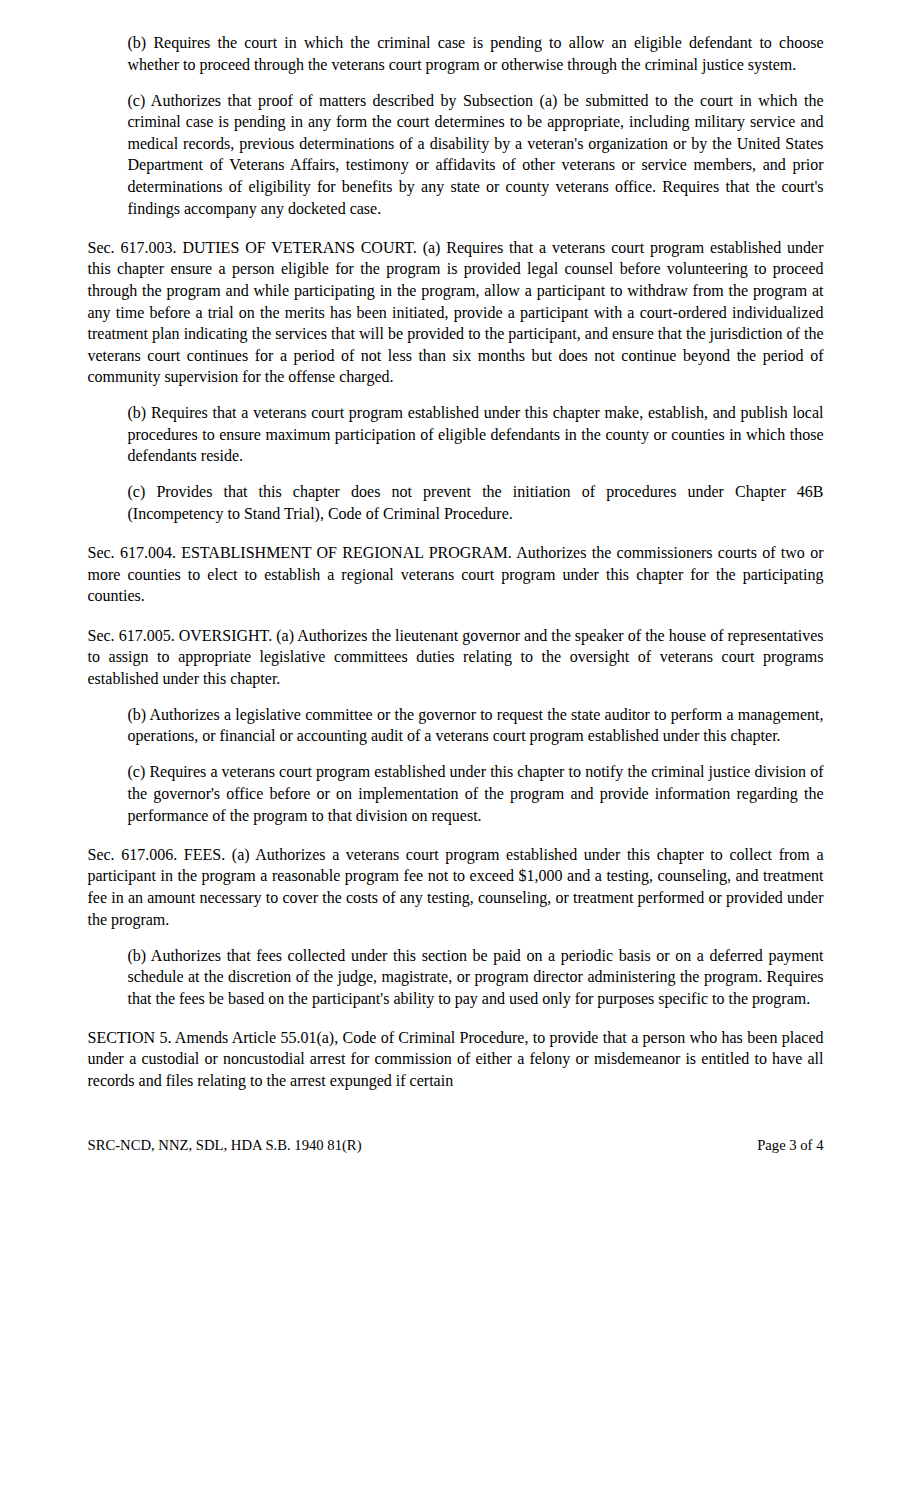(b) Requires the court in which the criminal case is pending to allow an eligible defendant to choose whether to proceed through the veterans court program or otherwise through the criminal justice system.
(c) Authorizes that proof of matters described by Subsection (a) be submitted to the court in which the criminal case is pending in any form the court determines to be appropriate, including military service and medical records, previous determinations of a disability by a veteran's organization or by the United States Department of Veterans Affairs, testimony or affidavits of other veterans or service members, and prior determinations of eligibility for benefits by any state or county veterans office. Requires that the court's findings accompany any docketed case.
Sec. 617.003. DUTIES OF VETERANS COURT. (a) Requires that a veterans court program established under this chapter ensure a person eligible for the program is provided legal counsel before volunteering to proceed through the program and while participating in the program, allow a participant to withdraw from the program at any time before a trial on the merits has been initiated, provide a participant with a court-ordered individualized treatment plan indicating the services that will be provided to the participant, and ensure that the jurisdiction of the veterans court continues for a period of not less than six months but does not continue beyond the period of community supervision for the offense charged.
(b) Requires that a veterans court program established under this chapter make, establish, and publish local procedures to ensure maximum participation of eligible defendants in the county or counties in which those defendants reside.
(c) Provides that this chapter does not prevent the initiation of procedures under Chapter 46B (Incompetency to Stand Trial), Code of Criminal Procedure.
Sec. 617.004. ESTABLISHMENT OF REGIONAL PROGRAM. Authorizes the commissioners courts of two or more counties to elect to establish a regional veterans court program under this chapter for the participating counties.
Sec. 617.005. OVERSIGHT. (a) Authorizes the lieutenant governor and the speaker of the house of representatives to assign to appropriate legislative committees duties relating to the oversight of veterans court programs established under this chapter.
(b) Authorizes a legislative committee or the governor to request the state auditor to perform a management, operations, or financial or accounting audit of a veterans court program established under this chapter.
(c) Requires a veterans court program established under this chapter to notify the criminal justice division of the governor's office before or on implementation of the program and provide information regarding the performance of the program to that division on request.
Sec. 617.006. FEES. (a) Authorizes a veterans court program established under this chapter to collect from a participant in the program a reasonable program fee not to exceed $1,000 and a testing, counseling, and treatment fee in an amount necessary to cover the costs of any testing, counseling, or treatment performed or provided under the program.
(b) Authorizes that fees collected under this section be paid on a periodic basis or on a deferred payment schedule at the discretion of the judge, magistrate, or program director administering the program. Requires that the fees be based on the participant's ability to pay and used only for purposes specific to the program.
SECTION 5. Amends Article 55.01(a), Code of Criminal Procedure, to provide that a person who has been placed under a custodial or noncustodial arrest for commission of either a felony or misdemeanor is entitled to have all records and files relating to the arrest expunged if certain
SRC-NCD, NNZ, SDL, HDA S.B. 1940 81(R) Page 3 of 4